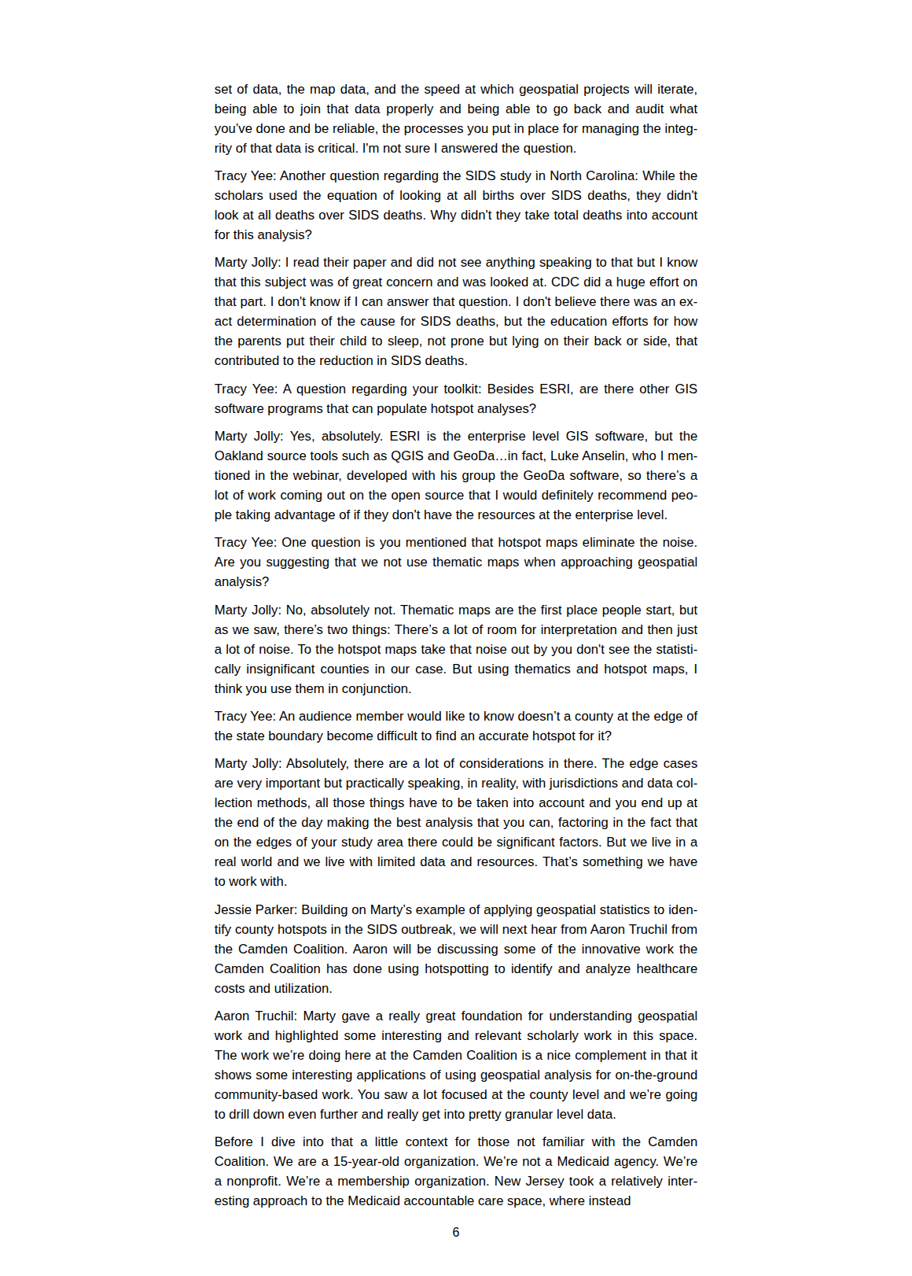set of data, the map data, and the speed at which geospatial projects will iterate, being able to join that data properly and being able to go back and audit what you’ve done and be reliable, the processes you put in place for managing the integrity of that data is critical. I'm not sure I answered the question.
Tracy Yee: Another question regarding the SIDS study in North Carolina: While the scholars used the equation of looking at all births over SIDS deaths, they didn't look at all deaths over SIDS deaths. Why didn't they take total deaths into account for this analysis?
Marty Jolly: I read their paper and did not see anything speaking to that but I know that this subject was of great concern and was looked at. CDC did a huge effort on that part. I don't know if I can answer that question. I don't believe there was an exact determination of the cause for SIDS deaths, but the education efforts for how the parents put their child to sleep, not prone but lying on their back or side, that contributed to the reduction in SIDS deaths.
Tracy Yee: A question regarding your toolkit: Besides ESRI, are there other GIS software programs that can populate hotspot analyses?
Marty Jolly: Yes, absolutely. ESRI is the enterprise level GIS software, but the Oakland source tools such as QGIS and GeoDa…in fact, Luke Anselin, who I mentioned in the webinar, developed with his group the GeoDa software, so there’s a lot of work coming out on the open source that I would definitely recommend people taking advantage of if they don't have the resources at the enterprise level.
Tracy Yee: One question is you mentioned that hotspot maps eliminate the noise. Are you suggesting that we not use thematic maps when approaching geospatial analysis?
Marty Jolly: No, absolutely not. Thematic maps are the first place people start, but as we saw, there’s two things: There’s a lot of room for interpretation and then just a lot of noise. To the hotspot maps take that noise out by you don't see the statistically insignificant counties in our case. But using thematics and hotspot maps, I think you use them in conjunction.
Tracy Yee: An audience member would like to know doesn’t a county at the edge of the state boundary become difficult to find an accurate hotspot for it?
Marty Jolly: Absolutely, there are a lot of considerations in there. The edge cases are very important but practically speaking, in reality, with jurisdictions and data collection methods, all those things have to be taken into account and you end up at the end of the day making the best analysis that you can, factoring in the fact that on the edges of your study area there could be significant factors. But we live in a real world and we live with limited data and resources. That’s something we have to work with.
Jessie Parker: Building on Marty’s example of applying geospatial statistics to identify county hotspots in the SIDS outbreak, we will next hear from Aaron Truchil from the Camden Coalition. Aaron will be discussing some of the innovative work the Camden Coalition has done using hotspotting to identify and analyze healthcare costs and utilization.
Aaron Truchil: Marty gave a really great foundation for understanding geospatial work and highlighted some interesting and relevant scholarly work in this space. The work we’re doing here at the Camden Coalition is a nice complement in that it shows some interesting applications of using geospatial analysis for on-the-ground community-based work. You saw a lot focused at the county level and we’re going to drill down even further and really get into pretty granular level data.
Before I dive into that a little context for those not familiar with the Camden Coalition. We are a 15-year-old organization. We’re not a Medicaid agency. We’re a nonprofit. We’re a membership organization. New Jersey took a relatively interesting approach to the Medicaid accountable care space, where instead
6